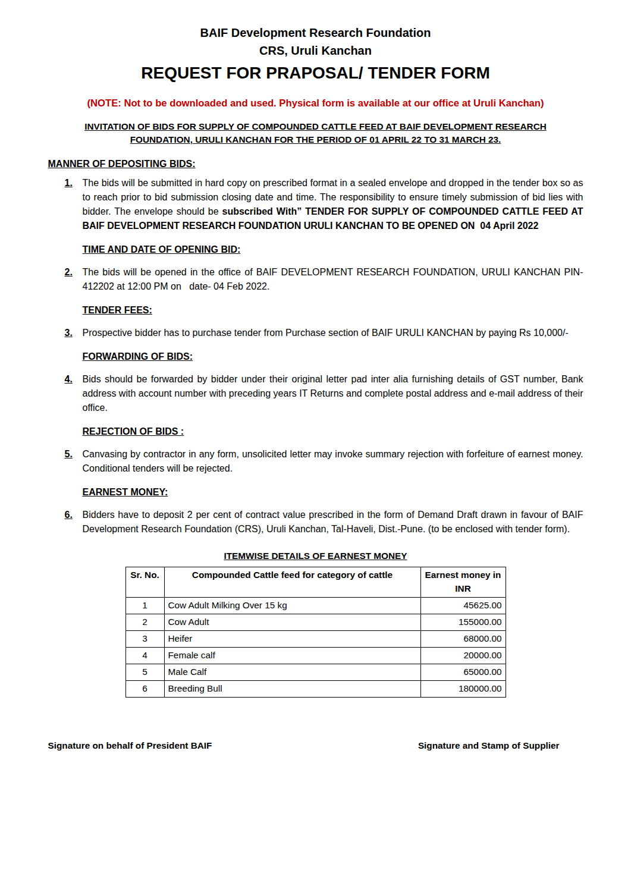BAIF Development Research Foundation
CRS, Uruli Kanchan
REQUEST FOR PRAPOSAL/ TENDER FORM
(NOTE: Not to be downloaded and used. Physical form is available at our office at Uruli Kanchan)
INVITATION OF BIDS FOR SUPPLY OF COMPOUNDED CATTLE FEED AT BAIF DEVELOPMENT RESEARCH FOUNDATION, URULI KANCHAN FOR THE PERIOD OF 01 APRIL 22 TO 31 MARCH 23.
MANNER OF DEPOSITING BIDS:
The bids will be submitted in hard copy on prescribed format in a sealed envelope and dropped in the tender box so as to reach prior to bid submission closing date and time. The responsibility to ensure timely submission of bid lies with bidder. The envelope should be subscribed With” TENDER FOR SUPPLY OF COMPOUNDED CATTLE FEED AT BAIF DEVELOPMENT RESEARCH FOUNDATION URULI KANCHAN TO BE OPENED ON 04 April 2022
TIME AND DATE OF OPENING BID:
The bids will be opened in the office of BAIF DEVELOPMENT RESEARCH FOUNDATION, URULI KANCHAN PIN- 412202 at 12:00 PM on date- 04 Feb 2022.
TENDER FEES:
Prospective bidder has to purchase tender from Purchase section of BAIF URULI KANCHAN by paying Rs 10,000/-
FORWARDING OF BIDS:
Bids should be forwarded by bidder under their original letter pad inter alia furnishing details of GST number, Bank address with account number with preceding years IT Returns and complete postal address and e-mail address of their office.
REJECTION OF BIDS :
Canvasing by contractor in any form, unsolicited letter may invoke summary rejection with forfeiture of earnest money. Conditional tenders will be rejected.
EARNEST MONEY:
Bidders have to deposit 2 per cent of contract value prescribed in the form of Demand Draft drawn in favour of BAIF Development Research Foundation (CRS), Uruli Kanchan, Tal-Haveli, Dist.-Pune. (to be enclosed with tender form).
ITEMWISE DETAILS OF EARNEST MONEY
| Sr. No. | Compounded Cattle feed for category of cattle | Earnest money in INR |
| --- | --- | --- |
| 1 | Cow Adult Milking Over 15 kg | 45625.00 |
| 2 | Cow Adult | 155000.00 |
| 3 | Heifer | 68000.00 |
| 4 | Female calf | 20000.00 |
| 5 | Male Calf | 65000.00 |
| 6 | Breeding Bull | 180000.00 |
Signature on behalf of President BAIF
Signature and Stamp of Supplier